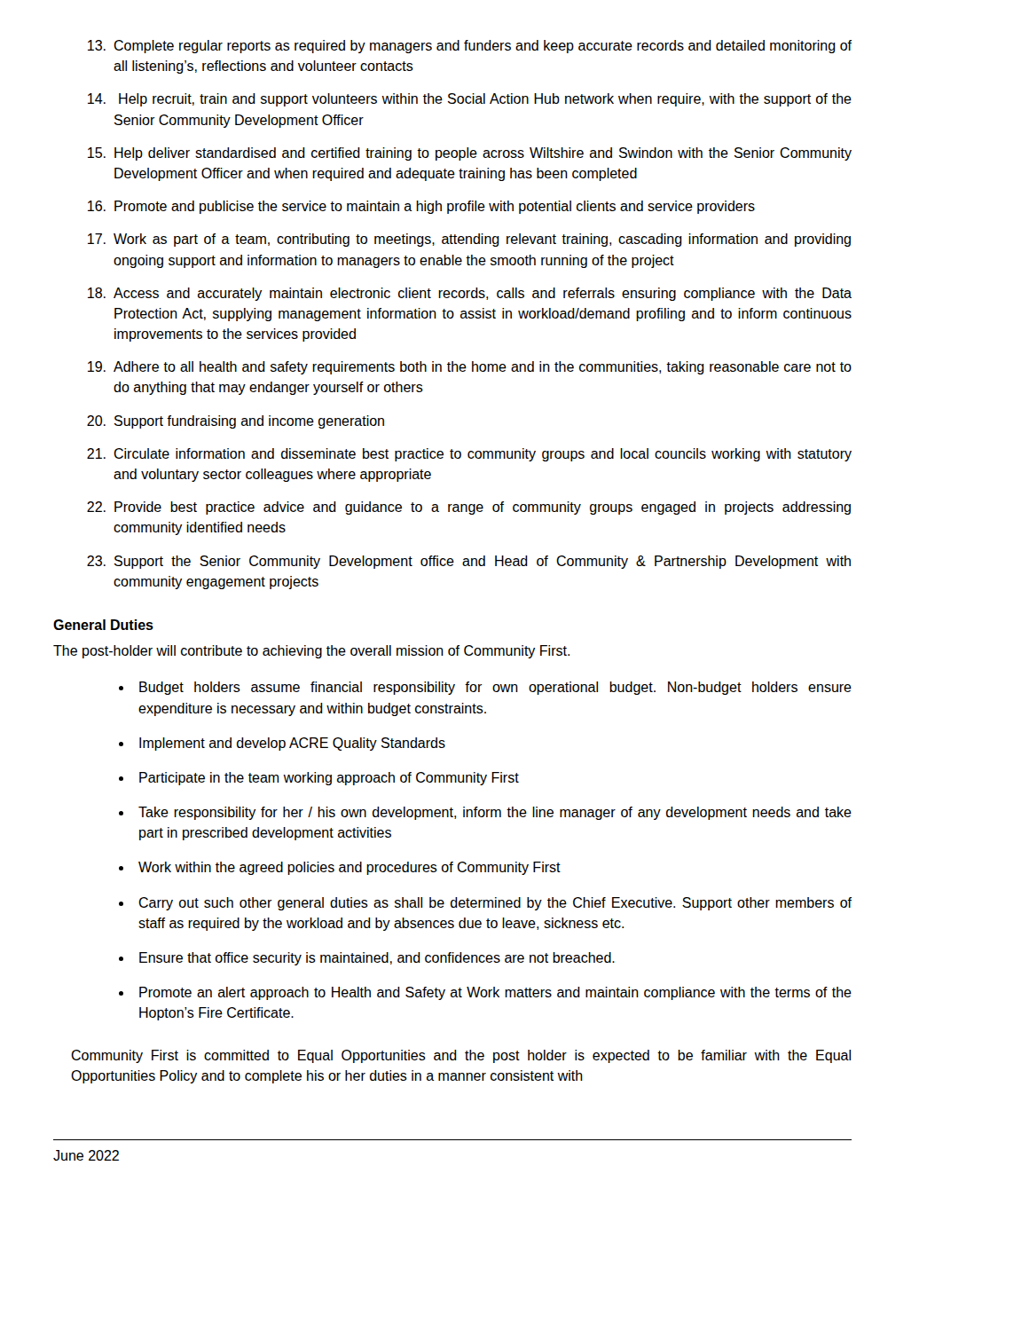13. Complete regular reports as required by managers and funders and keep accurate records and detailed monitoring of all listening’s, reflections and volunteer contacts
14. Help recruit, train and support volunteers within the Social Action Hub network when require, with the support of the Senior Community Development Officer
15. Help deliver standardised and certified training to people across Wiltshire and Swindon with the Senior Community Development Officer and when required and adequate training has been completed
16. Promote and publicise the service to maintain a high profile with potential clients and service providers
17. Work as part of a team, contributing to meetings, attending relevant training, cascading information and providing ongoing support and information to managers to enable the smooth running of the project
18. Access and accurately maintain electronic client records, calls and referrals ensuring compliance with the Data Protection Act, supplying management information to assist in workload/demand profiling and to inform continuous improvements to the services provided
19. Adhere to all health and safety requirements both in the home and in the communities, taking reasonable care not to do anything that may endanger yourself or others
20. Support fundraising and income generation
21. Circulate information and disseminate best practice to community groups and local councils working with statutory and voluntary sector colleagues where appropriate
22. Provide best practice advice and guidance to a range of community groups engaged in projects addressing community identified needs
23. Support the Senior Community Development office and Head of Community & Partnership Development with community engagement projects
General Duties
The post-holder will contribute to achieving the overall mission of Community First.
Budget holders assume financial responsibility for own operational budget. Non-budget holders ensure expenditure is necessary and within budget constraints.
Implement and develop ACRE Quality Standards
Participate in the team working approach of Community First
Take responsibility for her / his own development, inform the line manager of any development needs and take part in prescribed development activities
Work within the agreed policies and procedures of Community First
Carry out such other general duties as shall be determined by the Chief Executive. Support other members of staff as required by the workload and by absences due to leave, sickness etc.
Ensure that office security is maintained, and confidences are not breached.
Promote an alert approach to Health and Safety at Work matters and maintain compliance with the terms of the Hopton’s Fire Certificate.
Community First is committed to Equal Opportunities and the post holder is expected to be familiar with the Equal Opportunities Policy and to complete his or her duties in a manner consistent with
June 2022